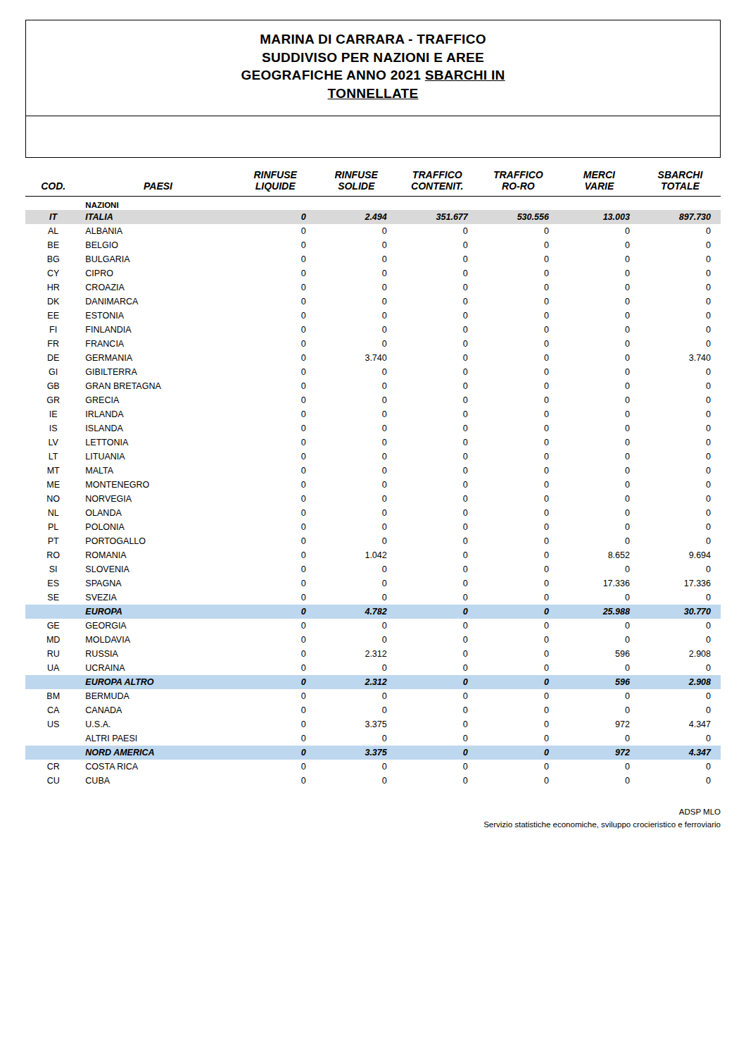MARINA DI CARRARA - TRAFFICO
SUDDIVISO PER NAZIONI E AREE
GEOGRAFICHE ANNO 2021 SBARCHI IN
TONNELLATE
| COD. | PAESI | RINFUSE LIQUIDE | RINFUSE SOLIDE | TRAFFICO CONTENIT. | TRAFFICO RO-RO | MERCI VARIE | SBARCHI TOTALE |
| --- | --- | --- | --- | --- | --- | --- | --- |
| | NAZIONI | | | | | | |
| IT | ITALIA | 0 | 2.494 | 351.677 | 530.556 | 13.003 | 897.730 |
| AL | ALBANIA | 0 | 0 | 0 | 0 | 0 | 0 |
| BE | BELGIO | 0 | 0 | 0 | 0 | 0 | 0 |
| BG | BULGARIA | 0 | 0 | 0 | 0 | 0 | 0 |
| CY | CIPRO | 0 | 0 | 0 | 0 | 0 | 0 |
| HR | CROAZIA | 0 | 0 | 0 | 0 | 0 | 0 |
| DK | DANIMARCA | 0 | 0 | 0 | 0 | 0 | 0 |
| EE | ESTONIA | 0 | 0 | 0 | 0 | 0 | 0 |
| FI | FINLANDIA | 0 | 0 | 0 | 0 | 0 | 0 |
| FR | FRANCIA | 0 | 0 | 0 | 0 | 0 | 0 |
| DE | GERMANIA | 0 | 3.740 | 0 | 0 | 0 | 3.740 |
| GI | GIBILTERRA | 0 | 0 | 0 | 0 | 0 | 0 |
| GB | GRAN BRETAGNA | 0 | 0 | 0 | 0 | 0 | 0 |
| GR | GRECIA | 0 | 0 | 0 | 0 | 0 | 0 |
| IE | IRLANDA | 0 | 0 | 0 | 0 | 0 | 0 |
| IS | ISLANDA | 0 | 0 | 0 | 0 | 0 | 0 |
| LV | LETTONIA | 0 | 0 | 0 | 0 | 0 | 0 |
| LT | LITUANIA | 0 | 0 | 0 | 0 | 0 | 0 |
| MT | MALTA | 0 | 0 | 0 | 0 | 0 | 0 |
| ME | MONTENEGRO | 0 | 0 | 0 | 0 | 0 | 0 |
| NO | NORVEGIA | 0 | 0 | 0 | 0 | 0 | 0 |
| NL | OLANDA | 0 | 0 | 0 | 0 | 0 | 0 |
| PL | POLONIA | 0 | 0 | 0 | 0 | 0 | 0 |
| PT | PORTOGALLO | 0 | 0 | 0 | 0 | 0 | 0 |
| RO | ROMANIA | 0 | 1.042 | 0 | 0 | 8.652 | 9.694 |
| SI | SLOVENIA | 0 | 0 | 0 | 0 | 0 | 0 |
| ES | SPAGNA | 0 | 0 | 0 | 0 | 17.336 | 17.336 |
| SE | SVEZIA | 0 | 0 | 0 | 0 | 0 | 0 |
| | EUROPA | 0 | 4.782 | 0 | 0 | 25.988 | 30.770 |
| GE | GEORGIA | 0 | 0 | 0 | 0 | 0 | 0 |
| MD | MOLDAVIA | 0 | 0 | 0 | 0 | 0 | 0 |
| RU | RUSSIA | 0 | 2.312 | 0 | 0 | 596 | 2.908 |
| UA | UCRAINA | 0 | 0 | 0 | 0 | 0 | 0 |
| | EUROPA ALTRO | 0 | 2.312 | 0 | 0 | 596 | 2.908 |
| BM | BERMUDA | 0 | 0 | 0 | 0 | 0 | 0 |
| CA | CANADA | 0 | 0 | 0 | 0 | 0 | 0 |
| US | U.S.A. | 0 | 3.375 | 0 | 0 | 972 | 4.347 |
| | ALTRI PAESI | 0 | 0 | 0 | 0 | 0 | 0 |
| | NORD AMERICA | 0 | 3.375 | 0 | 0 | 972 | 4.347 |
| CR | COSTA RICA | 0 | 0 | 0 | 0 | 0 | 0 |
| CU | CUBA | 0 | 0 | 0 | 0 | 0 | 0 |
ADSP MLO
Servizio statistiche economiche, sviluppo crocieristico e ferroviario